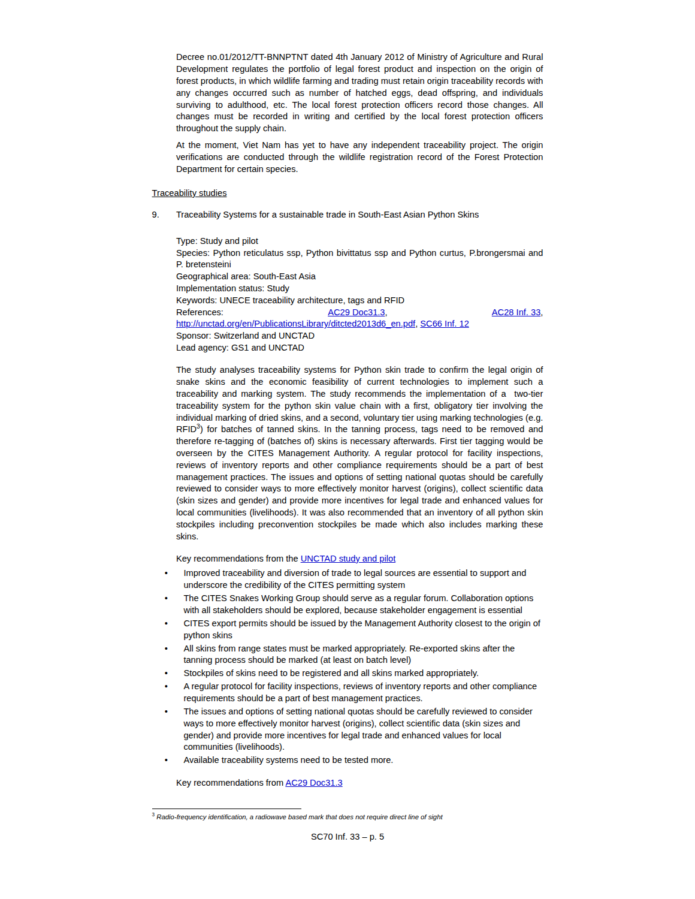Decree no.01/2012/TT-BNNPTNT dated 4th January 2012 of Ministry of Agriculture and Rural Development regulates the portfolio of legal forest product and inspection on the origin of forest products, in which wildlife farming and trading must retain origin traceability records with any changes occurred such as number of hatched eggs, dead offspring, and individuals surviving to adulthood, etc. The local forest protection officers record those changes. All changes must be recorded in writing and certified by the local forest protection officers throughout the supply chain.
At the moment, Viet Nam has yet to have any independent traceability project. The origin verifications are conducted through the wildlife registration record of the Forest Protection Department for certain species.
Traceability studies
9.
Traceability Systems for a sustainable trade in South-East Asian Python Skins
Type: Study and pilot
Species: Python reticulatus ssp, Python bivittatus ssp and Python curtus, P.brongersmai and P. bretensteini
Geographical area: South-East Asia
Implementation status: Study
Keywords: UNECE traceability architecture, tags and RFID
References: AC29 Doc31.3, AC28 Inf. 33,
http://unctad.org/en/PublicationsLibrary/ditcted2013d6_en.pdf, SC66 Inf. 12
Sponsor: Switzerland and UNCTAD
Lead agency: GS1 and UNCTAD
The study analyses traceability systems for Python skin trade to confirm the legal origin of snake skins and the economic feasibility of current technologies to implement such a traceability and marking system. The study recommends the implementation of a two-tier traceability system for the python skin value chain with a first, obligatory tier involving the individual marking of dried skins, and a second, voluntary tier using marking technologies (e.g. RFID3) for batches of tanned skins. In the tanning process, tags need to be removed and therefore re-tagging of (batches of) skins is necessary afterwards. First tier tagging would be overseen by the CITES Management Authority. A regular protocol for facility inspections, reviews of inventory reports and other compliance requirements should be a part of best management practices. The issues and options of setting national quotas should be carefully reviewed to consider ways to more effectively monitor harvest (origins), collect scientific data (skin sizes and gender) and provide more incentives for legal trade and enhanced values for local communities (livelihoods). It was also recommended that an inventory of all python skin stockpiles including preconvention stockpiles be made which also includes marking these skins.
Key recommendations from the UNCTAD study and pilot
Improved traceability and diversion of trade to legal sources are essential to support and underscore the credibility of the CITES permitting system
The CITES Snakes Working Group should serve as a regular forum. Collaboration options with all stakeholders should be explored, because stakeholder engagement is essential
CITES export permits should be issued by the Management Authority closest to the origin of python skins
All skins from range states must be marked appropriately. Re-exported skins after the tanning process should be marked (at least on batch level)
Stockpiles of skins need to be registered and all skins marked appropriately.
A regular protocol for facility inspections, reviews of inventory reports and other compliance requirements should be a part of best management practices.
The issues and options of setting national quotas should be carefully reviewed to consider ways to more effectively monitor harvest (origins), collect scientific data (skin sizes and gender) and provide more incentives for legal trade and enhanced values for local communities (livelihoods).
Available traceability systems need to be tested more.
Key recommendations from AC29 Doc31.3
3 Radio-frequency identification, a radiowave based mark that does not require direct line of sight
SC70 Inf. 33 – p. 5